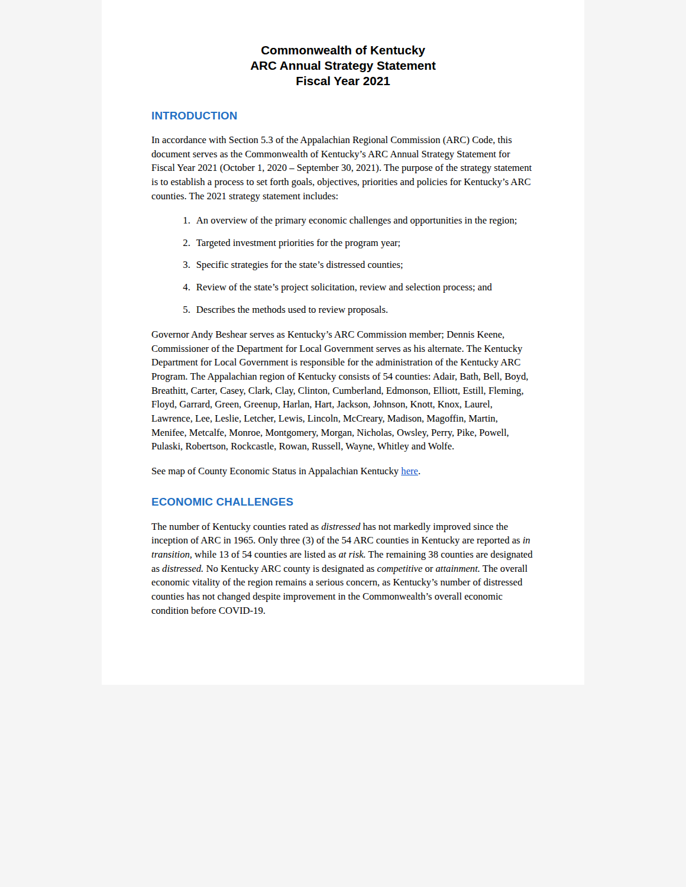Commonwealth of Kentucky
ARC Annual Strategy Statement
Fiscal Year 2021
INTRODUCTION
In accordance with Section 5.3 of the Appalachian Regional Commission (ARC) Code, this document serves as the Commonwealth of Kentucky’s ARC Annual Strategy Statement for Fiscal Year 2021 (October 1, 2020 – September 30, 2021). The purpose of the strategy statement is to establish a process to set forth goals, objectives, priorities and policies for Kentucky’s ARC counties. The 2021 strategy statement includes:
An overview of the primary economic challenges and opportunities in the region;
Targeted investment priorities for the program year;
Specific strategies for the state’s distressed counties;
Review of the state’s project solicitation, review and selection process; and
Describes the methods used to review proposals.
Governor Andy Beshear serves as Kentucky’s ARC Commission member; Dennis Keene, Commissioner of the Department for Local Government serves as his alternate. The Kentucky Department for Local Government is responsible for the administration of the Kentucky ARC Program. The Appalachian region of Kentucky consists of 54 counties: Adair, Bath, Bell, Boyd, Breathitt, Carter, Casey, Clark, Clay, Clinton, Cumberland, Edmonson, Elliott, Estill, Fleming, Floyd, Garrard, Green, Greenup, Harlan, Hart, Jackson, Johnson, Knott, Knox, Laurel, Lawrence, Lee, Leslie, Letcher, Lewis, Lincoln, McCreary, Madison, Magoffin, Martin, Menifee, Metcalfe, Monroe, Montgomery, Morgan, Nicholas, Owsley, Perry, Pike, Powell, Pulaski, Robertson, Rockcastle, Rowan, Russell, Wayne, Whitley and Wolfe.
See map of County Economic Status in Appalachian Kentucky here.
ECONOMIC CHALLENGES
The number of Kentucky counties rated as distressed has not markedly improved since the inception of ARC in 1965. Only three (3) of the 54 ARC counties in Kentucky are reported as in transition, while 13 of 54 counties are listed as at risk. The remaining 38 counties are designated as distressed. No Kentucky ARC county is designated as competitive or attainment. The overall economic vitality of the region remains a serious concern, as Kentucky’s number of distressed counties has not changed despite improvement in the Commonwealth’s overall economic condition before COVID-19.